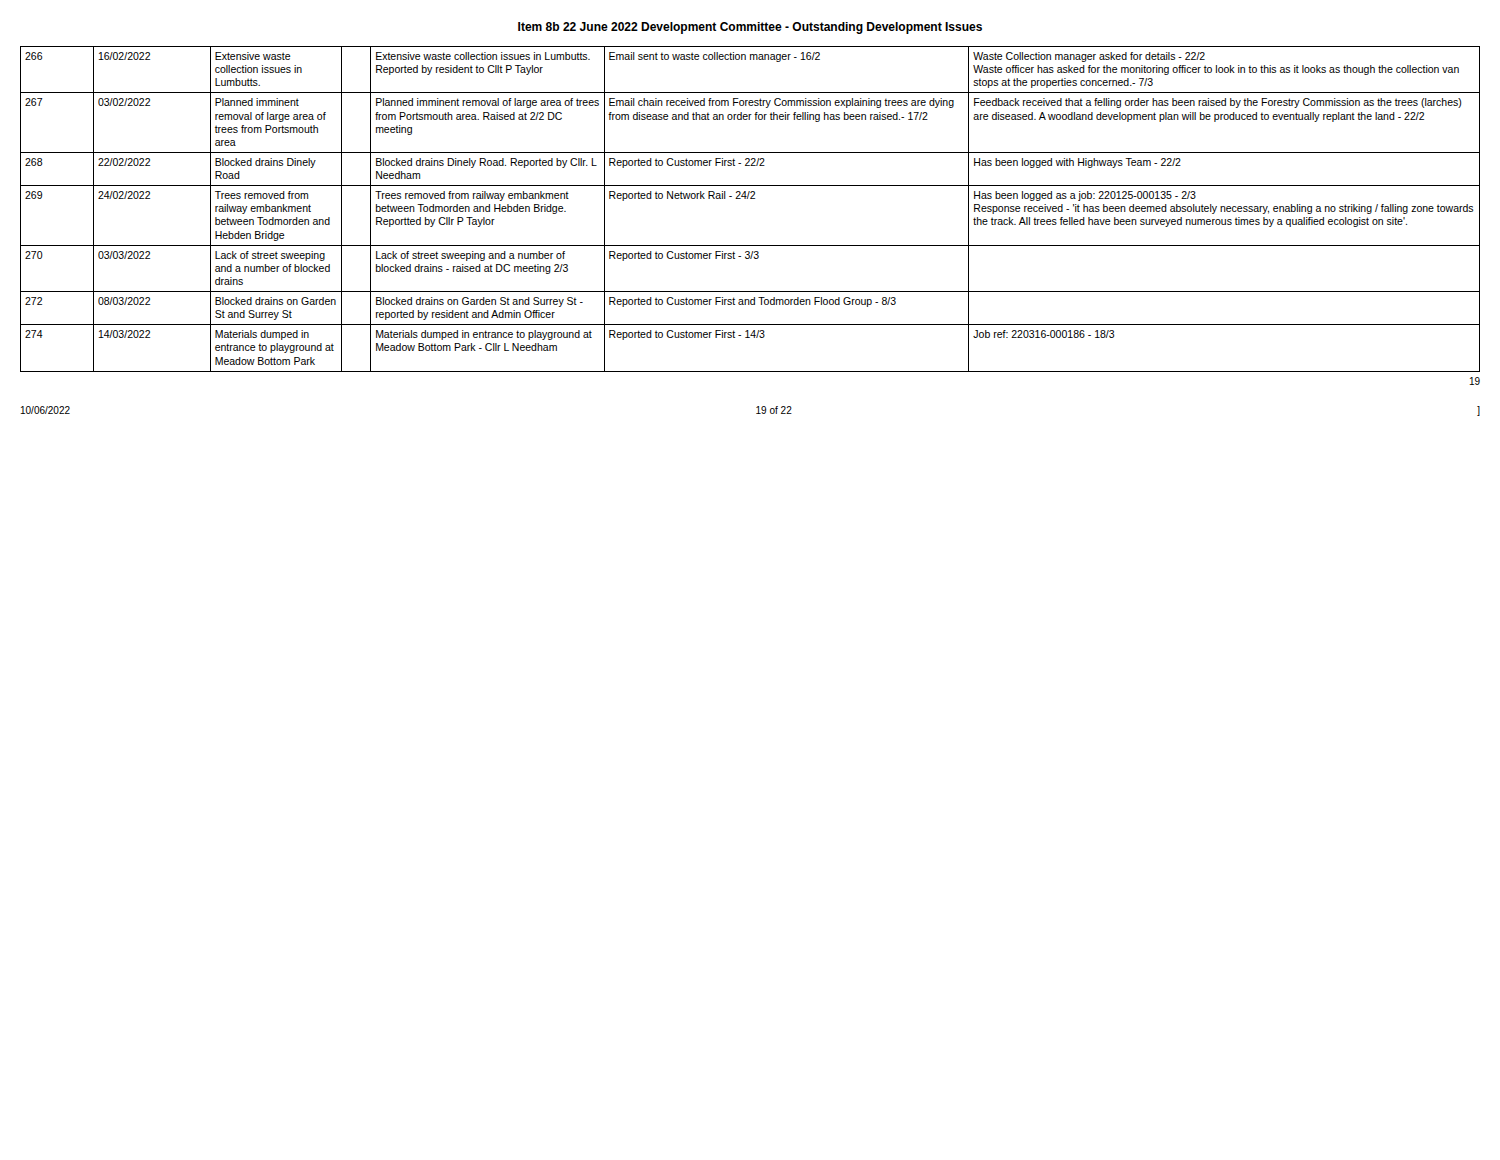Item 8b 22 June 2022 Development Committee - Outstanding Development Issues
| 266 | 16/02/2022 | Extensive waste collection issues in Lumbutts. | | Extensive waste collection issues in Lumbutts. Reported by resident to Cllt P Taylor | Email sent to waste collection manager - 16/2 | Waste Collection manager asked for details - 22/2 Waste officer has asked for the monitoring officer to look in to this as it looks as though the collection van stops at the properties concerned.- 7/3 |
| 267 | 03/02/2022 | Planned imminent removal of large area of trees from Portsmouth area | | Planned imminent removal of large area of trees from Portsmouth area. Raised at 2/2 DC meeting | Email chain received from Forestry Commission explaining trees are dying from disease and that an order for their felling has been raised.- 17/2 | Feedback received that a felling order has been raised by the Forestry Commission as the trees (larches) are diseased. A woodland development plan will be produced to eventually replant the land - 22/2 |
| 268 | 22/02/2022 | Blocked drains Dinely Road | | Blocked drains Dinely Road. Reported by Cllr. L Needham | Reported to Customer First - 22/2 | Has been logged with Highways Team - 22/2 |
| 269 | 24/02/2022 | Trees removed from railway embankment between Todmorden and Hebden Bridge | | Trees removed from railway embankment between Todmorden and Hebden Bridge. Reportted by Cllr P Taylor | Reported to Network Rail - 24/2 | Has been logged as a job: 220125-000135 - 2/3 Response received - 'it has been deemed absolutely necessary, enabling a no striking / falling zone towards the track. All trees felled have been surveyed numerous times by a qualified ecologist on site'. |
| 270 | 03/03/2022 | Lack of street sweeping and a number of blocked drains | | Lack of street sweeping and a number of blocked drains - raised at DC meeting 2/3 | Reported to Customer First - 3/3 | |
| 272 | 08/03/2022 | Blocked drains on Garden St and Surrey St | | Blocked drains on Garden St and Surrey St - reported by resident and Admin Officer | Reported to Customer First and Todmorden Flood Group - 8/3 | |
| 274 | 14/03/2022 | Materials dumped in entrance to playground at Meadow Bottom Park | | Materials dumped in entrance to playground at Meadow Bottom Park - Cllr L Needham | Reported to Customer First - 14/3 | Job ref: 220316-000186 - 18/3 |
19
10/06/2022 19 of 22 ]